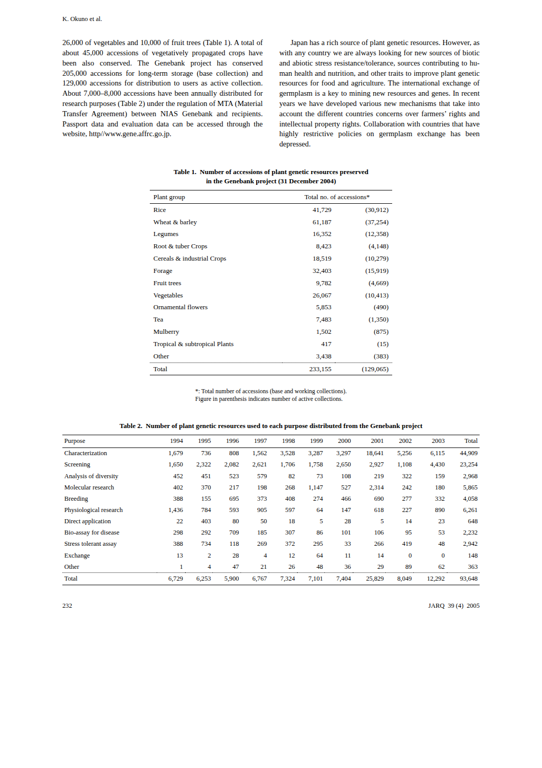K. Okuno et al.
26,000 of vegetables and 10,000 of fruit trees (Table 1). A total of about 45,000 accessions of vegetatively propagated crops have been also conserved. The Genebank project has conserved 205,000 accessions for long-term storage (base collection) and 129,000 accessions for distribution to users as active collection. About 7,000–8,000 accessions have been annually distributed for research purposes (Table 2) under the regulation of MTA (Material Transfer Agreement) between NIAS Genebank and recipients. Passport data and evaluation data can be accessed through the website, http//www.gene.affrc.go.jp.
Japan has a rich source of plant genetic resources. However, as with any country we are always looking for new sources of biotic and abiotic stress resistance/tolerance, sources contributing to human health and nutrition, and other traits to improve plant genetic resources for food and agriculture. The international exchange of germplasm is a key to mining new resources and genes. In recent years we have developed various new mechanisms that take into account the different countries concerns over farmers’ rights and intellectual property rights. Collaboration with countries that have highly restrictive policies on germplasm exchange has been depressed.
Table 1. Number of accessions of plant genetic resources preserved in the Genebank project (31 December 2004)
| Plant group | Total no. of accessions* |
| --- | --- |
| Rice | 41,729 | (30,912) |
| Wheat & barley | 61,187 | (37,254) |
| Legumes | 16,352 | (12,358) |
| Root & tuber Crops | 8,423 | (4,148) |
| Cereals & industrial Crops | 18,519 | (10,279) |
| Forage | 32,403 | (15,919) |
| Fruit trees | 9,782 | (4,669) |
| Vegetables | 26,067 | (10,413) |
| Ornamental flowers | 5,853 | (490) |
| Tea | 7,483 | (1,350) |
| Mulberry | 1,502 | (875) |
| Tropical & subtropical Plants | 417 | (15) |
| Other | 3,438 | (383) |
| Total | 233,155 | (129,065) |
*: Total number of accessions (base and working collections).
Figure in parenthesis indicates number of active collections.
Table 2. Number of plant genetic resources used to each purpose distributed from the Genebank project
| Purpose | 1994 | 1995 | 1996 | 1997 | 1998 | 1999 | 2000 | 2001 | 2002 | 2003 | Total |
| --- | --- | --- | --- | --- | --- | --- | --- | --- | --- | --- | --- |
| Characterization | 1,679 | 736 | 808 | 1,562 | 3,528 | 3,287 | 3,297 | 18,641 | 5,256 | 6,115 | 44,909 |
| Screening | 1,650 | 2,322 | 2,082 | 2,621 | 1,706 | 1,758 | 2,650 | 2,927 | 1,108 | 4,430 | 23,254 |
| Analysis of diversity | 452 | 451 | 523 | 579 | 82 | 73 | 108 | 219 | 322 | 159 | 2,968 |
| Molecular research | 402 | 370 | 217 | 198 | 268 | 1,147 | 527 | 2,314 | 242 | 180 | 5,865 |
| Breeding | 388 | 155 | 695 | 373 | 408 | 274 | 466 | 690 | 277 | 332 | 4,058 |
| Physiological research | 1,436 | 784 | 593 | 905 | 597 | 64 | 147 | 618 | 227 | 890 | 6,261 |
| Direct application | 22 | 403 | 80 | 50 | 18 | 5 | 28 | 5 | 14 | 23 | 648 |
| Bio-assay for disease | 298 | 292 | 709 | 185 | 307 | 86 | 101 | 106 | 95 | 53 | 2,232 |
| Stress tolerant assay | 388 | 734 | 118 | 269 | 372 | 295 | 33 | 266 | 419 | 48 | 2,942 |
| Exchange | 13 | 2 | 28 | 4 | 12 | 64 | 11 | 14 | 0 | 0 | 148 |
| Other | 1 | 4 | 47 | 21 | 26 | 48 | 36 | 29 | 89 | 62 | 363 |
| Total | 6,729 | 6,253 | 5,900 | 6,767 | 7,324 | 7,101 | 7,404 | 25,829 | 8,049 | 12,292 | 93,648 |
232 JARQ 39 (4) 2005